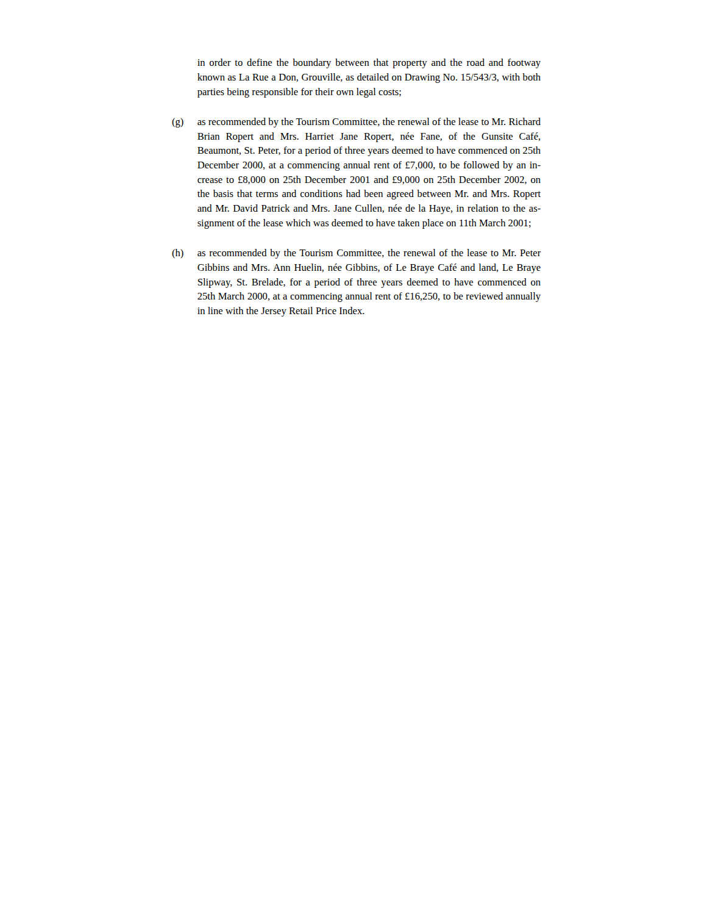in order to define the boundary between that property and the road and footway known as La Rue a Don, Grouville, as detailed on Drawing No. 15/543/3, with both parties being responsible for their own legal costs;
(g)
as recommended by the Tourism Committee, the renewal of the lease to Mr. Richard Brian Ropert and Mrs. Harriet Jane Ropert, née Fane, of the Gunsite Café, Beaumont, St. Peter, for a period of three years deemed to have commenced on 25th December 2000, at a commencing annual rent of £7,000, to be followed by an increase to £8,000 on 25th December 2001 and £9,000 on 25th December 2002, on the basis that terms and conditions had been agreed between Mr. and Mrs. Ropert and Mr. David Patrick and Mrs. Jane Cullen, née de la Haye, in relation to the assignment of the lease which was deemed to have taken place on 11th March 2001;
(h)
as recommended by the Tourism Committee, the renewal of the lease to Mr. Peter Gibbins and Mrs. Ann Huelin, née Gibbins, of Le Braye Café and land, Le Braye Slipway, St. Brelade, for a period of three years deemed to have commenced on 25th March 2000, at a commencing annual rent of £16,250, to be reviewed annually in line with the Jersey Retail Price Index.